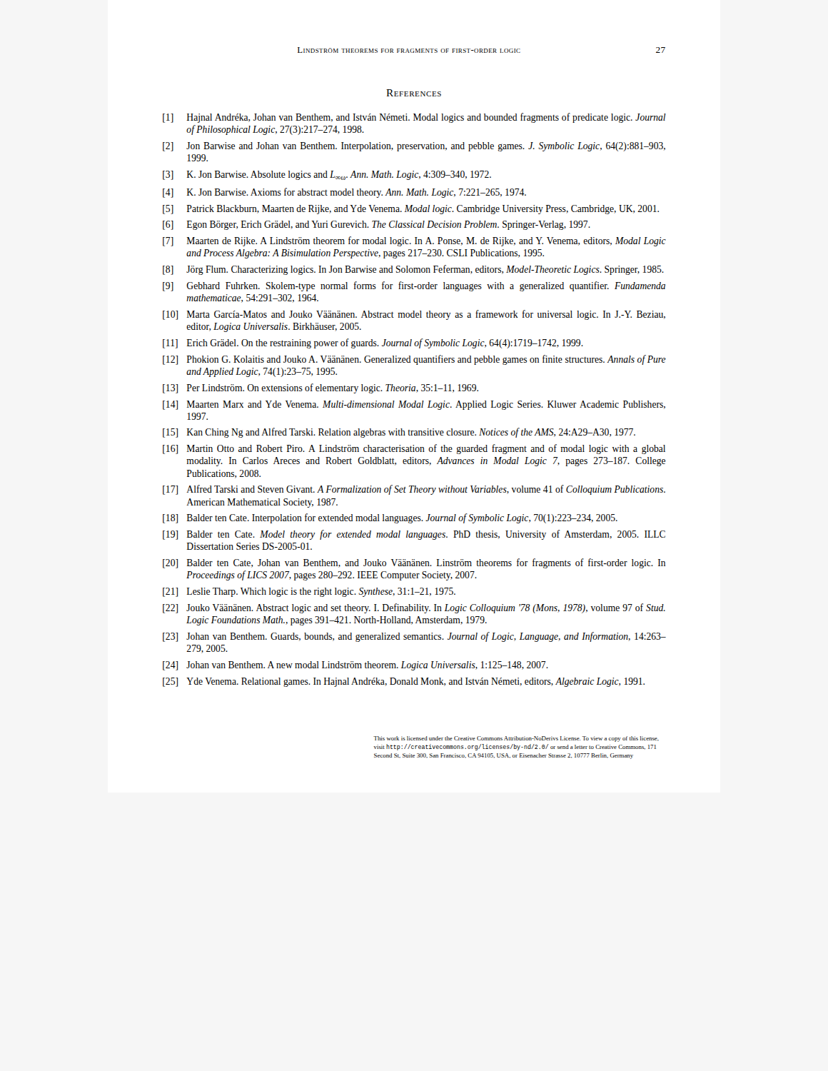Lindström theorems for fragments of first-order logic 27
References
[1] Hajnal Andréka, Johan van Benthem, and István Németi. Modal logics and bounded fragments of predicate logic. Journal of Philosophical Logic, 27(3):217–274, 1998.
[2] Jon Barwise and Johan van Benthem. Interpolation, preservation, and pebble games. J. Symbolic Logic, 64(2):881–903, 1999.
[3] K. Jon Barwise. Absolute logics and L∞ω. Ann. Math. Logic, 4:309–340, 1972.
[4] K. Jon Barwise. Axioms for abstract model theory. Ann. Math. Logic, 7:221–265, 1974.
[5] Patrick Blackburn, Maarten de Rijke, and Yde Venema. Modal logic. Cambridge University Press, Cambridge, UK, 2001.
[6] Egon Börger, Erich Grädel, and Yuri Gurevich. The Classical Decision Problem. Springer-Verlag, 1997.
[7] Maarten de Rijke. A Lindström theorem for modal logic. In A. Ponse, M. de Rijke, and Y. Venema, editors, Modal Logic and Process Algebra: A Bisimulation Perspective, pages 217–230. CSLI Publications, 1995.
[8] Jörg Flum. Characterizing logics. In Jon Barwise and Solomon Feferman, editors, Model-Theoretic Logics. Springer, 1985.
[9] Gebhard Fuhrken. Skolem-type normal forms for first-order languages with a generalized quantifier. Fundamenda mathematicae, 54:291–302, 1964.
[10] Marta García-Matos and Jouko Väänänen. Abstract model theory as a framework for universal logic. In J.-Y. Beziau, editor, Logica Universalis. Birkhäuser, 2005.
[11] Erich Grädel. On the restraining power of guards. Journal of Symbolic Logic, 64(4):1719–1742, 1999.
[12] Phokion G. Kolaitis and Jouko A. Väänänen. Generalized quantifiers and pebble games on finite structures. Annals of Pure and Applied Logic, 74(1):23–75, 1995.
[13] Per Lindström. On extensions of elementary logic. Theoria, 35:1–11, 1969.
[14] Maarten Marx and Yde Venema. Multi-dimensional Modal Logic. Applied Logic Series. Kluwer Academic Publishers, 1997.
[15] Kan Ching Ng and Alfred Tarski. Relation algebras with transitive closure. Notices of the AMS, 24:A29–A30, 1977.
[16] Martin Otto and Robert Piro. A Lindström characterisation of the guarded fragment and of modal logic with a global modality. In Carlos Areces and Robert Goldblatt, editors, Advances in Modal Logic 7, pages 273–187. College Publications, 2008.
[17] Alfred Tarski and Steven Givant. A Formalization of Set Theory without Variables, volume 41 of Colloquium Publications. American Mathematical Society, 1987.
[18] Balder ten Cate. Interpolation for extended modal languages. Journal of Symbolic Logic, 70(1):223–234, 2005.
[19] Balder ten Cate. Model theory for extended modal languages. PhD thesis, University of Amsterdam, 2005. ILLC Dissertation Series DS-2005-01.
[20] Balder ten Cate, Johan van Benthem, and Jouko Väänänen. Linström theorems for fragments of first-order logic. In Proceedings of LICS 2007, pages 280–292. IEEE Computer Society, 2007.
[21] Leslie Tharp. Which logic is the right logic. Synthese, 31:1–21, 1975.
[22] Jouko Väänänen. Abstract logic and set theory. I. Definability. In Logic Colloquium '78 (Mons, 1978), volume 97 of Stud. Logic Foundations Math., pages 391–421. North-Holland, Amsterdam, 1979.
[23] Johan van Benthem. Guards, bounds, and generalized semantics. Journal of Logic, Language, and Information, 14:263–279, 2005.
[24] Johan van Benthem. A new modal Lindström theorem. Logica Universalis, 1:125–148, 2007.
[25] Yde Venema. Relational games. In Hajnal Andréka, Donald Monk, and István Németi, editors, Algebraic Logic, 1991.
This work is licensed under the Creative Commons Attribution-NoDerivs License. To view a copy of this license, visit http://creativecommons.org/licenses/by-nd/2.0/ or send a letter to Creative Commons, 171 Second St, Suite 300, San Francisco, CA 94105, USA, or Eisenacher Strasse 2, 10777 Berlin, Germany